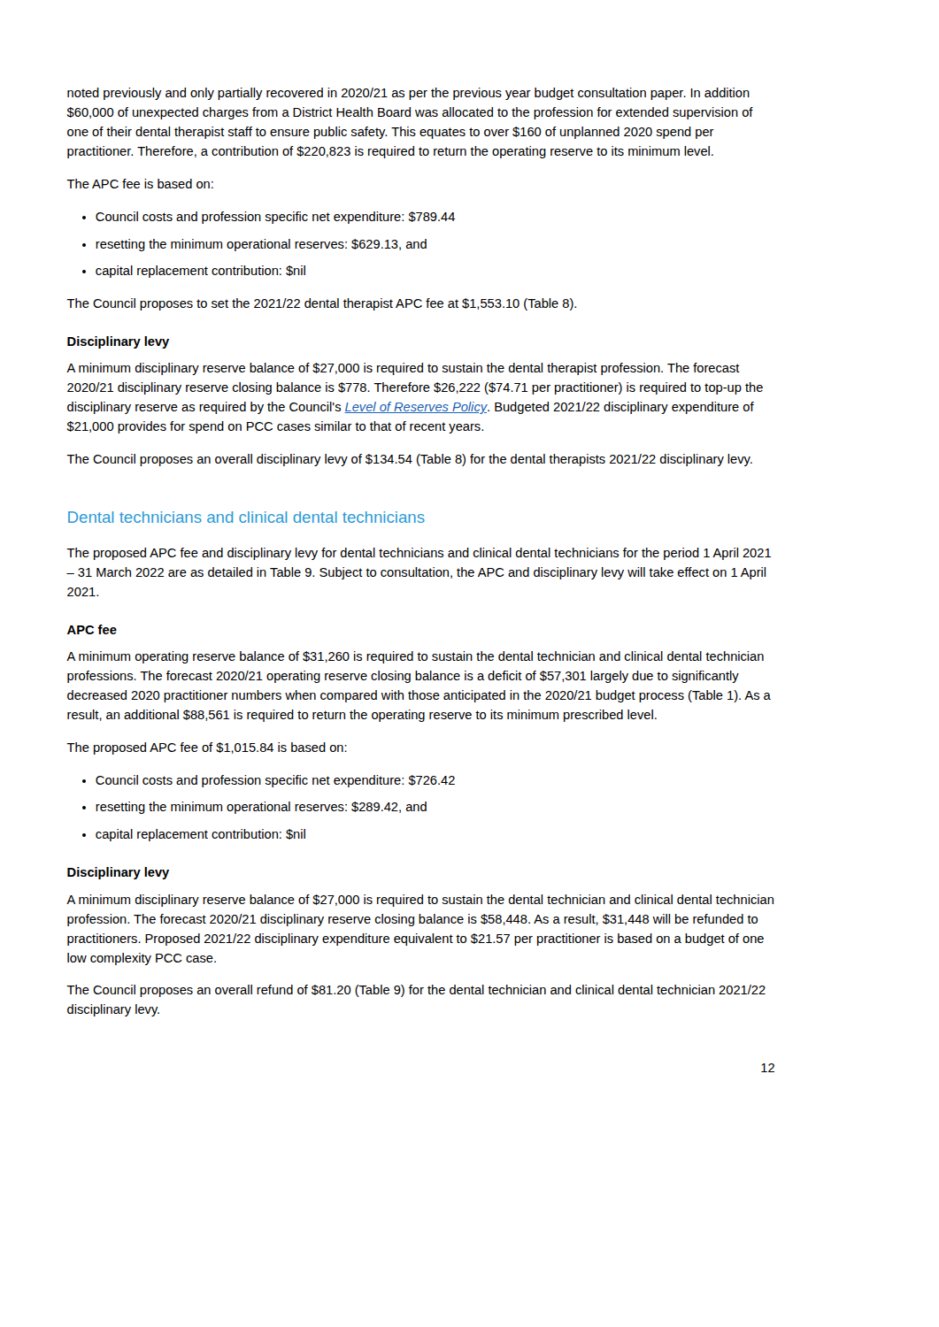noted previously and only partially recovered in 2020/21 as per the previous year budget consultation paper. In addition $60,000 of unexpected charges from a District Health Board was allocated to the profession for extended supervision of one of their dental therapist staff to ensure public safety. This equates to over $160 of unplanned 2020 spend per practitioner. Therefore, a contribution of $220,823 is required to return the operating reserve to its minimum level.
The APC fee is based on:
Council costs and profession specific net expenditure: $789.44
resetting the minimum operational reserves: $629.13, and
capital replacement contribution: $nil
The Council proposes to set the 2021/22 dental therapist APC fee at $1,553.10 (Table 8).
Disciplinary levy
A minimum disciplinary reserve balance of $27,000 is required to sustain the dental therapist profession. The forecast 2020/21 disciplinary reserve closing balance is $778. Therefore $26,222 ($74.71 per practitioner) is required to top-up the disciplinary reserve as required by the Council's Level of Reserves Policy. Budgeted 2021/22 disciplinary expenditure of $21,000 provides for spend on PCC cases similar to that of recent years.
The Council proposes an overall disciplinary levy of $134.54 (Table 8) for the dental therapists 2021/22 disciplinary levy.
Dental technicians and clinical dental technicians
The proposed APC fee and disciplinary levy for dental technicians and clinical dental technicians for the period 1 April 2021 – 31 March 2022 are as detailed in Table 9. Subject to consultation, the APC and disciplinary levy will take effect on 1 April 2021.
APC fee
A minimum operating reserve balance of $31,260 is required to sustain the dental technician and clinical dental technician professions. The forecast 2020/21 operating reserve closing balance is a deficit of $57,301 largely due to significantly decreased 2020 practitioner numbers when compared with those anticipated in the 2020/21 budget process (Table 1). As a result, an additional $88,561 is required to return the operating reserve to its minimum prescribed level.
The proposed APC fee of $1,015.84 is based on:
Council costs and profession specific net expenditure: $726.42
resetting the minimum operational reserves: $289.42, and
capital replacement contribution: $nil
Disciplinary levy
A minimum disciplinary reserve balance of $27,000 is required to sustain the dental technician and clinical dental technician profession. The forecast 2020/21 disciplinary reserve closing balance is $58,448. As a result, $31,448 will be refunded to practitioners. Proposed 2021/22 disciplinary expenditure equivalent to $21.57 per practitioner is based on a budget of one low complexity PCC case.
The Council proposes an overall refund of $81.20 (Table 9) for the dental technician and clinical dental technician 2021/22 disciplinary levy.
12